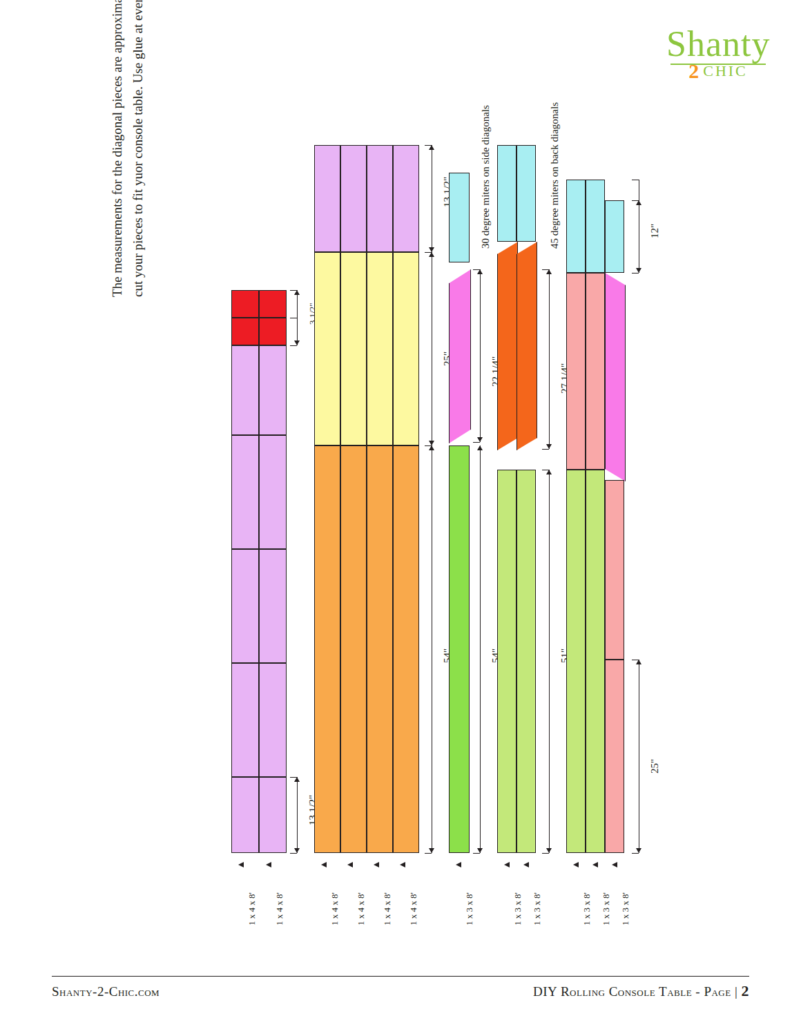Shanty
2 CHIC
The measurements for the diagonal pieces are approximate. Measure and
cut your pieces to fit yuor console table. Use glue at every joint in this project.
3 1/2"
13 1/2"
1 x 4 x 8'
1 x 4 x 8'
13 1/2"
25"
54"
1 x 4 x 8'
1 x 4 x 8'
1 x 4 x 8'
1 x 4 x 8'
30 degree miters on side diagonals
22 1/4"
54"
1 x 3 x 8'
45 degree miters on back diagonals
27 1/4"
51"
1 x 3 x 8'
1 x 3 x 8'
12"
25"
1 x 3 x 8'
1 x 3 x 8'
1 x 3 x 8'
Shanty-2-Chic.com
DIY Rolling Console Table - Page | 2